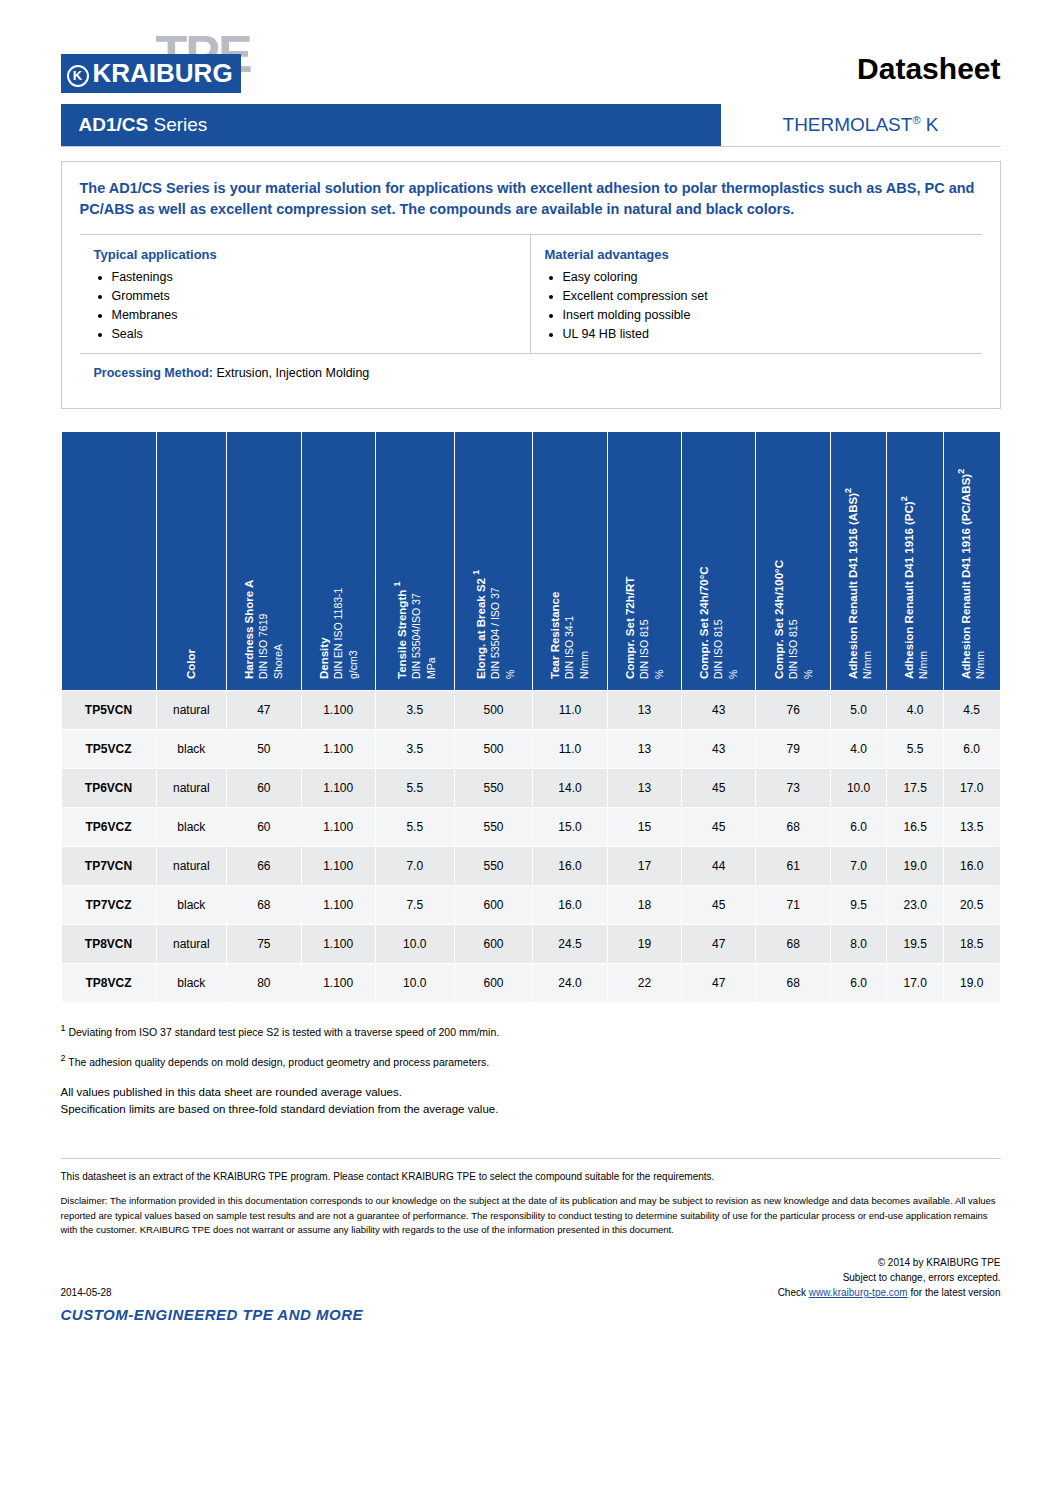TPE
KKRAIBURG
Datasheet
AD1/CS Series
THERMOLAST® K
The AD1/CS Series is your material solution for applications with excellent adhesion to polar thermoplastics such as ABS, PC and PC/ABS as well as excellent compression set. The compounds are available in natural and black colors.
Typical applications
Fastenings
Grommets
Membranes
Seals
Material advantages
Easy coloring
Excellent compression set
Insert molding possible
UL 94 HB listed
Processing Method: Extrusion, Injection Molding
| | Color | Hardness Shore A DIN ISO 7619 ShoreA | Density DIN EN ISO 1183-1 g/cm3 | Tensile Strength 1 DIN 53504/ISO 37 MPa | Elong. at Break S2 1 DIN 53504 / ISO 37 % | Tear Resistance DIN ISO 34-1 N/mm | Compr. Set 72h/RT DIN ISO 815 % | Compr. Set 24h/70°C DIN ISO 815 % | Compr. Set 24h/100°C DIN ISO 815 % | Adhesion Renault D41 1916 (ABS) 2 N/mm | Adhesion Renault D41 1916 (PC) 2 N/mm | Adhesion Renault D41 1916 (PC/ABS) 2 N/mm |
| --- | --- | --- | --- | --- | --- | --- | --- | --- | --- | --- | --- | --- |
| TP5VCN | natural | 47 | 1.100 | 3.5 | 500 | 11.0 | 13 | 43 | 76 | 5.0 | 4.0 | 4.5 |
| TP5VCZ | black | 50 | 1.100 | 3.5 | 500 | 11.0 | 13 | 43 | 79 | 4.0 | 5.5 | 6.0 |
| TP6VCN | natural | 60 | 1.100 | 5.5 | 550 | 14.0 | 13 | 45 | 73 | 10.0 | 17.5 | 17.0 |
| TP6VCZ | black | 60 | 1.100 | 5.5 | 550 | 15.0 | 15 | 45 | 68 | 6.0 | 16.5 | 13.5 |
| TP7VCN | natural | 66 | 1.100 | 7.0 | 550 | 16.0 | 17 | 44 | 61 | 7.0 | 19.0 | 16.0 |
| TP7VCZ | black | 68 | 1.100 | 7.5 | 600 | 16.0 | 18 | 45 | 71 | 9.5 | 23.0 | 20.5 |
| TP8VCN | natural | 75 | 1.100 | 10.0 | 600 | 24.5 | 19 | 47 | 68 | 8.0 | 19.5 | 18.5 |
| TP8VCZ | black | 80 | 1.100 | 10.0 | 600 | 24.0 | 22 | 47 | 68 | 6.0 | 17.0 | 19.0 |
1 Deviating from ISO 37 standard test piece S2 is tested with a traverse speed of 200 mm/min.
2 The adhesion quality depends on mold design, product geometry and process parameters.
All values published in this data sheet are rounded average values.
Specification limits are based on three-fold standard deviation from the average value.
This datasheet is an extract of the KRAIBURG TPE program. Please contact KRAIBURG TPE to select the compound suitable for the requirements.
Disclaimer: The information provided in this documentation corresponds to our knowledge on the subject at the date of its publication and may be subject to revision as new knowledge and data becomes available. All values reported are typical values based on sample test results and are not a guarantee of performance. The responsibility to conduct testing to determine suitability of use for the particular process or end-use application remains with the customer. KRAIBURG TPE does not warrant or assume any liability with regards to the use of the information presented in this document.
2014-05-28
© 2014 by KRAIBURG TPE
Subject to change, errors excepted.
Check www.kraiburg-tpe.com for the latest version
CUSTOM-ENGINEERED TPE AND MORE